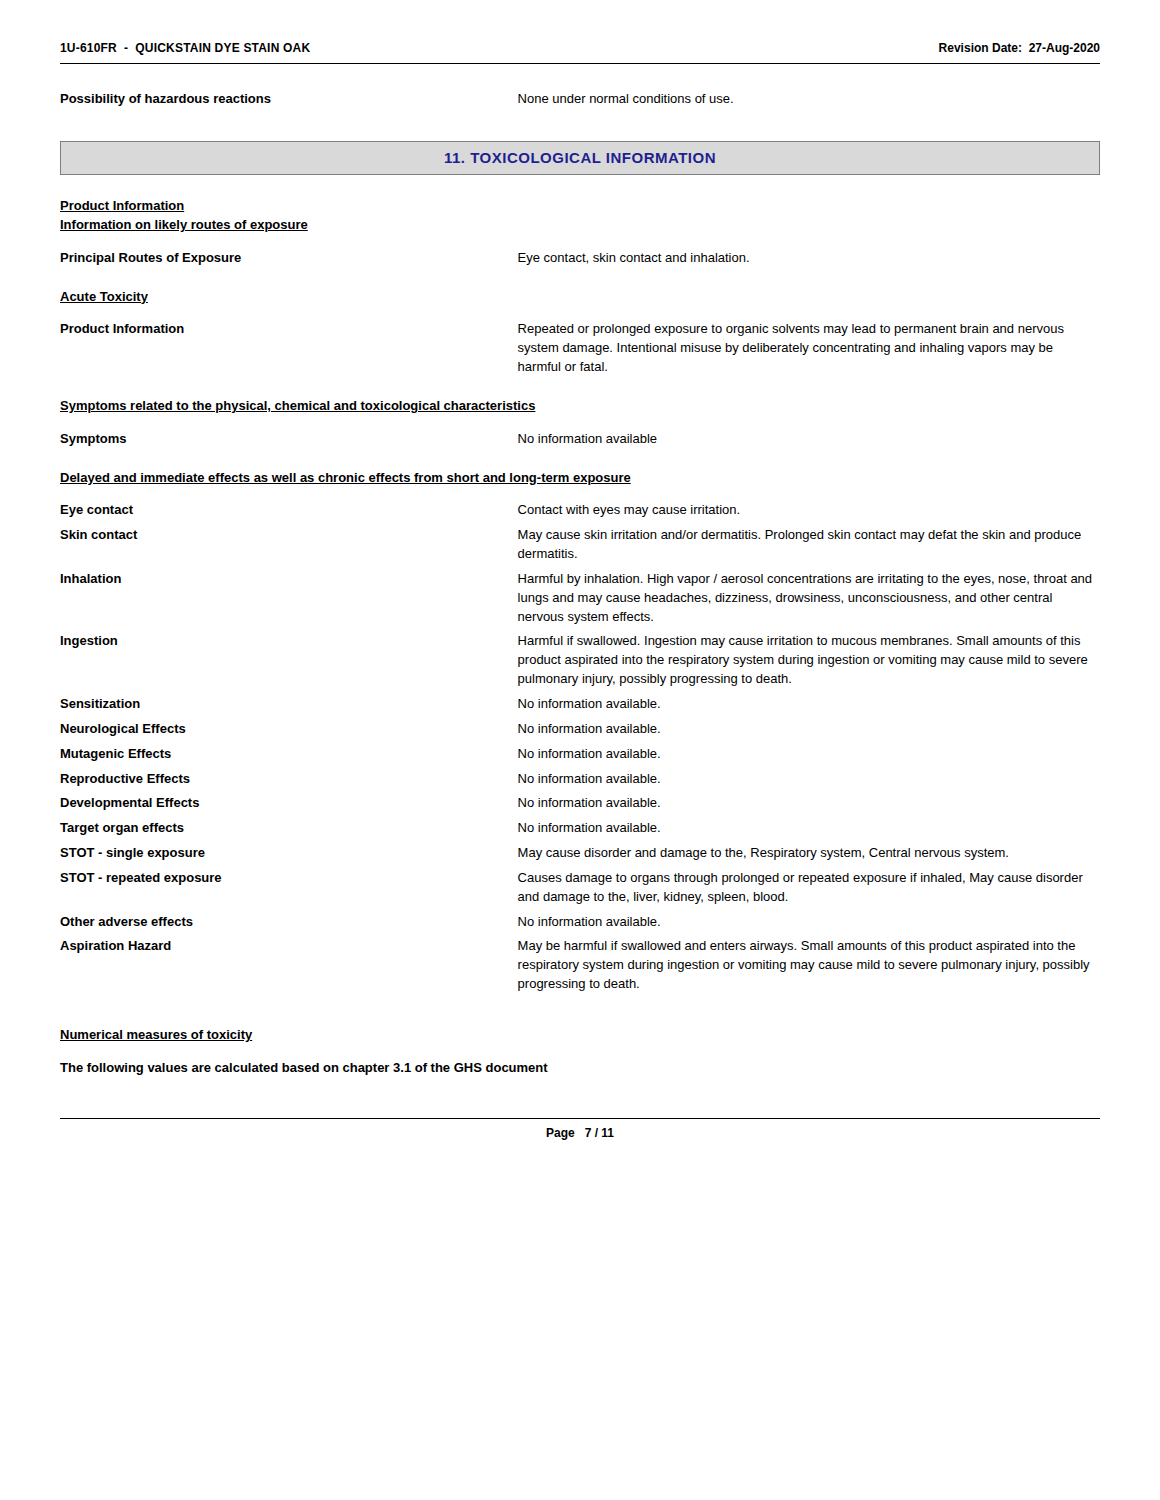1U-610FR - QUICKSTAIN DYE STAIN OAK
Revision Date: 27-Aug-2020
| Possibility of hazardous reactions | None under normal conditions of use. |
11. TOXICOLOGICAL INFORMATION
Product Information
Information on likely routes of exposure
| Principal Routes of Exposure | Eye contact, skin contact and inhalation. |
Acute Toxicity
| Product Information | Repeated or prolonged exposure to organic solvents may lead to permanent brain and nervous system damage. Intentional misuse by deliberately concentrating and inhaling vapors may be harmful or fatal. |
Symptoms related to the physical, chemical and toxicological characteristics
| Symptoms | No information available |
Delayed and immediate effects as well as chronic effects from short and long-term exposure
| Eye contact | Contact with eyes may cause irritation. |
| Skin contact | May cause skin irritation and/or dermatitis. Prolonged skin contact may defat the skin and produce dermatitis. |
| Inhalation | Harmful by inhalation. High vapor / aerosol concentrations are irritating to the eyes, nose, throat and lungs and may cause headaches, dizziness, drowsiness, unconsciousness, and other central nervous system effects. |
| Ingestion | Harmful if swallowed. Ingestion may cause irritation to mucous membranes. Small amounts of this product aspirated into the respiratory system during ingestion or vomiting may cause mild to severe pulmonary injury, possibly progressing to death. |
| Sensitization | No information available. |
| Neurological Effects | No information available. |
| Mutagenic Effects | No information available. |
| Reproductive Effects | No information available. |
| Developmental Effects | No information available. |
| Target organ effects | No information available. |
| STOT - single exposure | May cause disorder and damage to the, Respiratory system, Central nervous system. |
| STOT - repeated exposure | Causes damage to organs through prolonged or repeated exposure if inhaled, May cause disorder and damage to the, liver, kidney, spleen, blood. |
| Other adverse effects | No information available. |
| Aspiration Hazard | May be harmful if swallowed and enters airways. Small amounts of this product aspirated into the respiratory system during ingestion or vomiting may cause mild to severe pulmonary injury, possibly progressing to death. |
Numerical measures of toxicity
The following values are calculated based on chapter 3.1 of the GHS document
Page 7 / 11